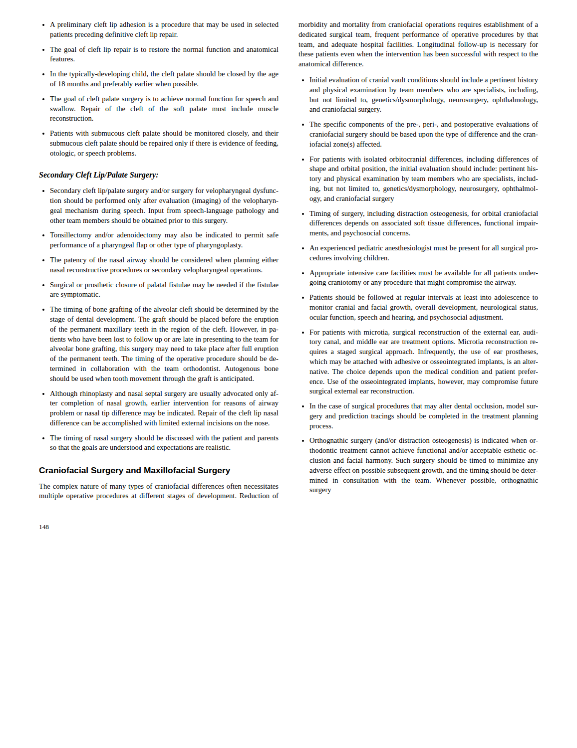A preliminary cleft lip adhesion is a procedure that may be used in selected patients preceding definitive cleft lip repair.
The goal of cleft lip repair is to restore the normal function and anatomical features.
In the typically-developing child, the cleft palate should be closed by the age of 18 months and preferably earlier when possible.
The goal of cleft palate surgery is to achieve normal function for speech and swallow. Repair of the cleft of the soft palate must include muscle reconstruction.
Patients with submucous cleft palate should be monitored closely, and their submucous cleft palate should be repaired only if there is evidence of feeding, otologic, or speech problems.
Secondary Cleft Lip/Palate Surgery:
Secondary cleft lip/palate surgery and/or surgery for velopharyngeal dysfunction should be performed only after evaluation (imaging) of the velopharyngeal mechanism during speech. Input from speech-language pathology and other team members should be obtained prior to this surgery.
Tonsillectomy and/or adenoidectomy may also be indicated to permit safe performance of a pharyngeal flap or other type of pharyngoplasty.
The patency of the nasal airway should be considered when planning either nasal reconstructive procedures or secondary velopharyngeal operations.
Surgical or prosthetic closure of palatal fistulae may be needed if the fistulae are symptomatic.
The timing of bone grafting of the alveolar cleft should be determined by the stage of dental development. The graft should be placed before the eruption of the permanent maxillary teeth in the region of the cleft. However, in patients who have been lost to follow up or are late in presenting to the team for alveolar bone grafting, this surgery may need to take place after full eruption of the permanent teeth. The timing of the operative procedure should be determined in collaboration with the team orthodontist. Autogenous bone should be used when tooth movement through the graft is anticipated.
Although rhinoplasty and nasal septal surgery are usually advocated only after completion of nasal growth, earlier intervention for reasons of airway problem or nasal tip difference may be indicated. Repair of the cleft lip nasal difference can be accomplished with limited external incisions on the nose.
The timing of nasal surgery should be discussed with the patient and parents so that the goals are understood and expectations are realistic.
Craniofacial Surgery and Maxillofacial Surgery
The complex nature of many types of craniofacial differences often necessitates multiple operative procedures at different stages of development. Reduction of morbidity and mortality from craniofacial operations requires establishment of a dedicated surgical team, frequent performance of operative procedures by that team, and adequate hospital facilities. Longitudinal follow-up is necessary for these patients even when the intervention has been successful with respect to the anatomical difference.
Initial evaluation of cranial vault conditions should include a pertinent history and physical examination by team members who are specialists, including, but not limited to, genetics/dysmorphology, neurosurgery, ophthalmology, and craniofacial surgery.
The specific components of the pre-, peri-, and postoperative evaluations of craniofacial surgery should be based upon the type of difference and the craniofacial zone(s) affected.
For patients with isolated orbitocranial differences, including differences of shape and orbital position, the initial evaluation should include: pertinent history and physical examination by team members who are specialists, including, but not limited to, genetics/dysmorphology, neurosurgery, ophthalmology, and craniofacial surgery
Timing of surgery, including distraction osteogenesis, for orbital craniofacial differences depends on associated soft tissue differences, functional impairments, and psychosocial concerns.
An experienced pediatric anesthesiologist must be present for all surgical procedures involving children.
Appropriate intensive care facilities must be available for all patients undergoing craniotomy or any procedure that might compromise the airway.
Patients should be followed at regular intervals at least into adolescence to monitor cranial and facial growth, overall development, neurological status, ocular function, speech and hearing, and psychosocial adjustment.
For patients with microtia, surgical reconstruction of the external ear, auditory canal, and middle ear are treatment options. Microtia reconstruction requires a staged surgical approach. Infrequently, the use of ear prostheses, which may be attached with adhesive or osseointegrated implants, is an alternative. The choice depends upon the medical condition and patient preference. Use of the osseointegrated implants, however, may compromise future surgical external ear reconstruction.
In the case of surgical procedures that may alter dental occlusion, model surgery and prediction tracings should be completed in the treatment planning process.
Orthognathic surgery (and/or distraction osteogenesis) is indicated when orthodontic treatment cannot achieve functional and/or acceptable esthetic occlusion and facial harmony. Such surgery should be timed to minimize any adverse effect on possible subsequent growth, and the timing should be determined in consultation with the team. Whenever possible, orthognathic surgery
148